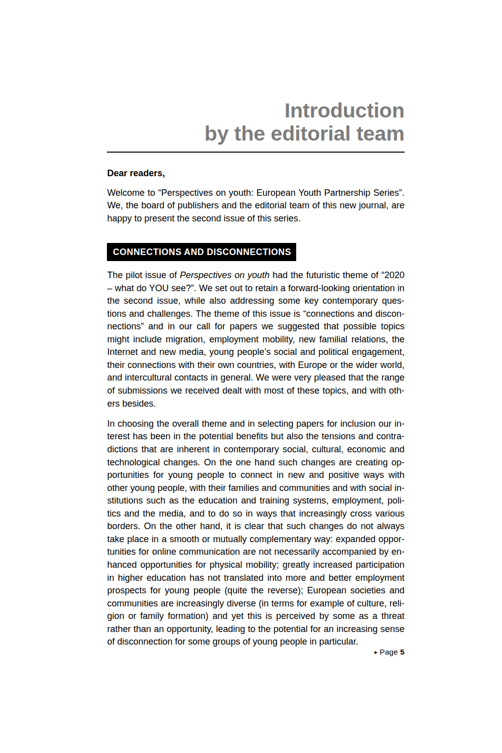Introductionby the editorial team
Dear readers,
Welcome to “Perspectives on youth: European Youth Partnership Series”. We, the board of publishers and the editorial team of this new journal, are happy to present the second issue of this series.
Connections and disconnections
The pilot issue of Perspectives on youth had the futuristic theme of “2020 – what do YOU see?”. We set out to retain a forward-looking orientation in the second issue, while also addressing some key contemporary questions and challenges. The theme of this issue is “connections and disconnections” and in our call for papers we suggested that possible topics might include migration, employment mobility, new familial relations, the Internet and new media, young people’s social and political engagement, their connections with their own countries, with Europe or the wider world, and intercultural contacts in general. We were very pleased that the range of submissions we received dealt with most of these topics, and with others besides.
In choosing the overall theme and in selecting papers for inclusion our interest has been in the potential benefits but also the tensions and contradictions that are inherent in contemporary social, cultural, economic and technological changes. On the one hand such changes are creating opportunities for young people to connect in new and positive ways with other young people, with their families and communities and with social institutions such as the education and training systems, employment, politics and the media, and to do so in ways that increasingly cross various borders. On the other hand, it is clear that such changes do not always take place in a smooth or mutually complementary way: expanded opportunities for online communication are not necessarily accompanied by enhanced opportunities for physical mobility; greatly increased participation in higher education has not translated into more and better employment prospects for young people (quite the reverse); European societies and communities are increasingly diverse (in terms for example of culture, religion or family formation) and yet this is perceived by some as a threat rather than an opportunity, leading to the potential for an increasing sense of disconnection for some groups of young people in particular.
▸Page 5